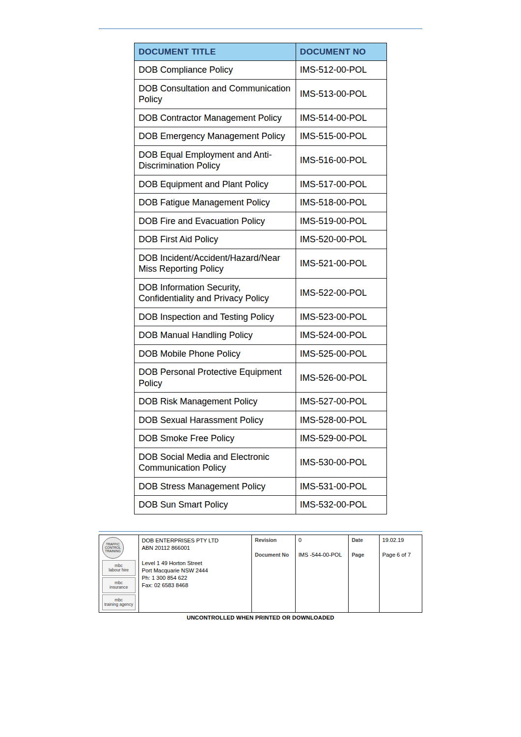| DOCUMENT TITLE | DOCUMENT NO |
| --- | --- |
| DOB Compliance Policy | IMS-512-00-POL |
| DOB Consultation and Communication Policy | IMS-513-00-POL |
| DOB Contractor Management Policy | IMS-514-00-POL |
| DOB Emergency Management Policy | IMS-515-00-POL |
| DOB Equal Employment and Anti-Discrimination Policy | IMS-516-00-POL |
| DOB Equipment and Plant Policy | IMS-517-00-POL |
| DOB Fatigue Management Policy | IMS-518-00-POL |
| DOB Fire and Evacuation Policy | IMS-519-00-POL |
| DOB First Aid Policy | IMS-520-00-POL |
| DOB Incident/Accident/Hazard/Near Miss Reporting Policy | IMS-521-00-POL |
| DOB Information Security, Confidentiality and Privacy Policy | IMS-522-00-POL |
| DOB Inspection and Testing Policy | IMS-523-00-POL |
| DOB Manual Handling Policy | IMS-524-00-POL |
| DOB Mobile Phone Policy | IMS-525-00-POL |
| DOB Personal Protective Equipment Policy | IMS-526-00-POL |
| DOB Risk Management Policy | IMS-527-00-POL |
| DOB Sexual Harassment Policy | IMS-528-00-POL |
| DOB Smoke Free Policy | IMS-529-00-POL |
| DOB Social Media and Electronic Communication Policy | IMS-530-00-POL |
| DOB Stress Management Policy | IMS-531-00-POL |
| DOB Sun Smart Policy | IMS-532-00-POL |
| TRAFFIC CONTROL TRAINING mbc labour hire mbc insurance mbc training agency | DOB ENTERPRISES PTY LTD ABN 20112 866001 Level 1 49 Horton Street Port Macquarie NSW 2444 Ph: 1 300 854 622 Fax: 02 6583 8468 | Revision Document No | 0 IMS -544-00-POL | Date Page | 19.02.19 Page 6 of 7 |
UNCONTROLLED WHEN PRINTED OR DOWNLOADED